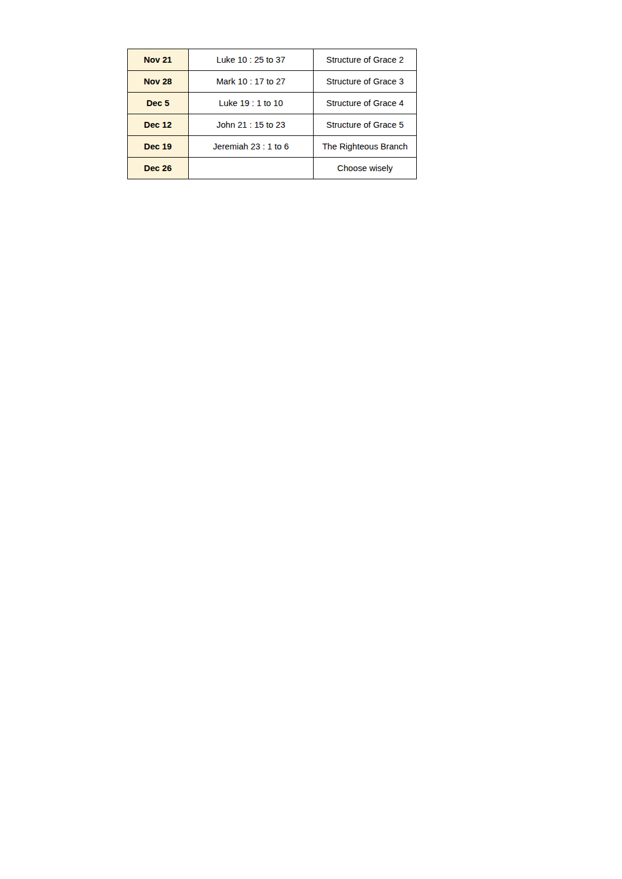| Nov 21 | Luke 10 : 25 to 37 | Structure of Grace 2 |
| Nov 28 | Mark 10 : 17 to 27 | Structure of Grace 3 |
| Dec 5 | Luke 19 : 1 to 10 | Structure of Grace 4 |
| Dec 12 | John 21 : 15 to 23 | Structure of Grace 5 |
| Dec 19 | Jeremiah 23 : 1 to 6 | The Righteous Branch |
| Dec 26 | | Choose wisely |